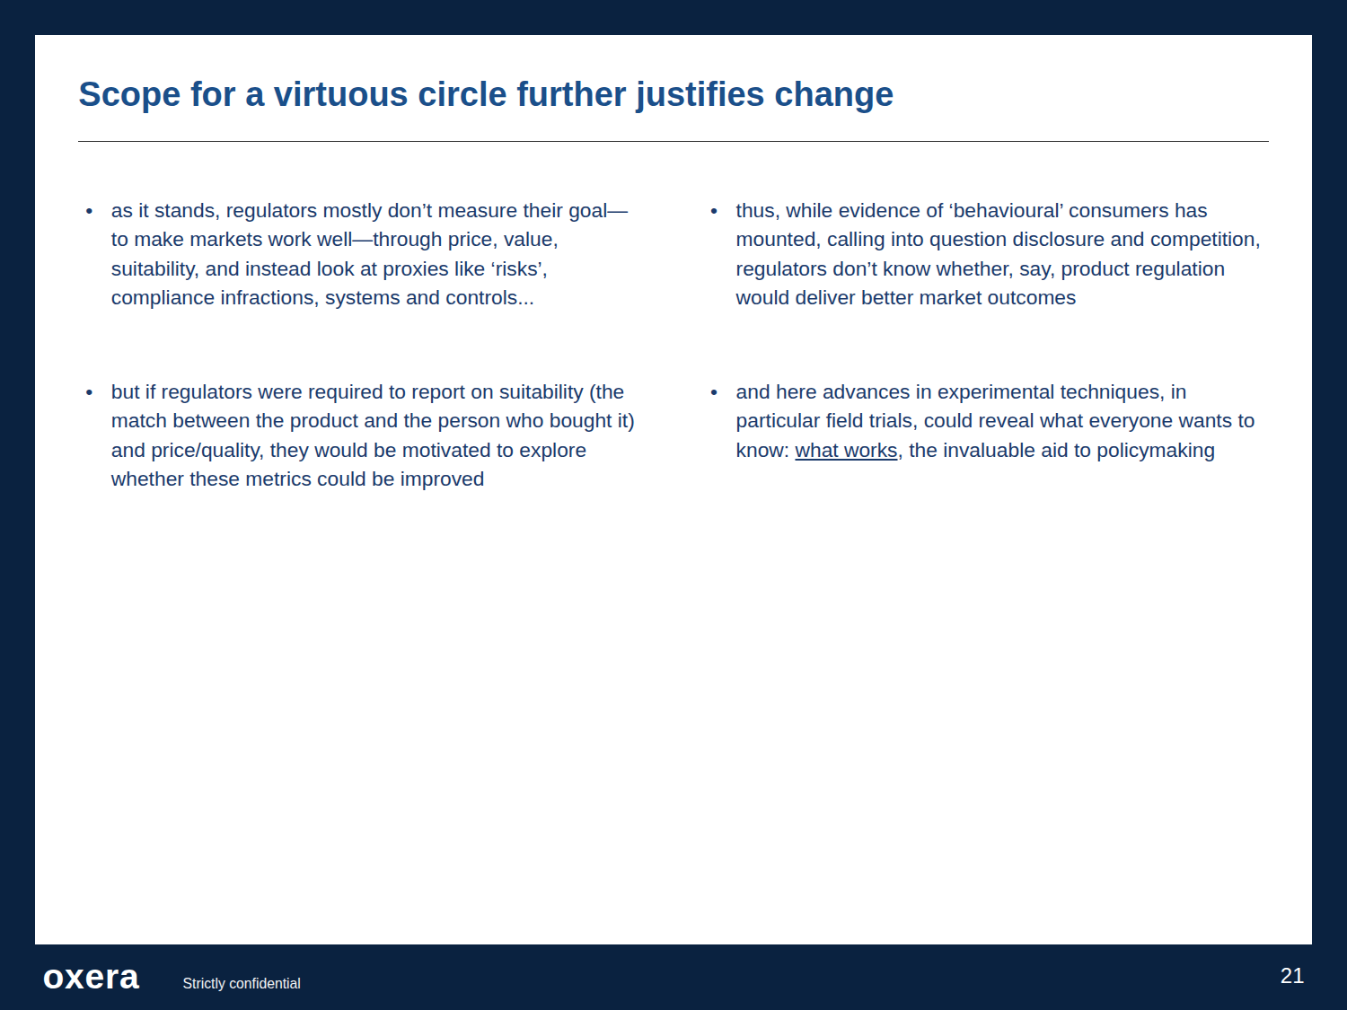Scope for a virtuous circle further justifies change
as it stands, regulators mostly don’t measure their goal—to make markets work well—through price, value, suitability, and instead look at proxies like ‘risks’, compliance infractions, systems and controls...
thus, while evidence of ‘behavioural’ consumers has mounted, calling into question disclosure and competition, regulators don’t know whether, say, product regulation would deliver better market outcomes
but if regulators were required to report on suitability (the match between the product and the person who bought it) and price/quality, they would be motivated to explore whether these metrics could be improved
and here advances in experimental techniques, in particular field trials, could reveal what everyone wants to know: what works, the invaluable aid to policymaking
oxera Strictly confidential
21